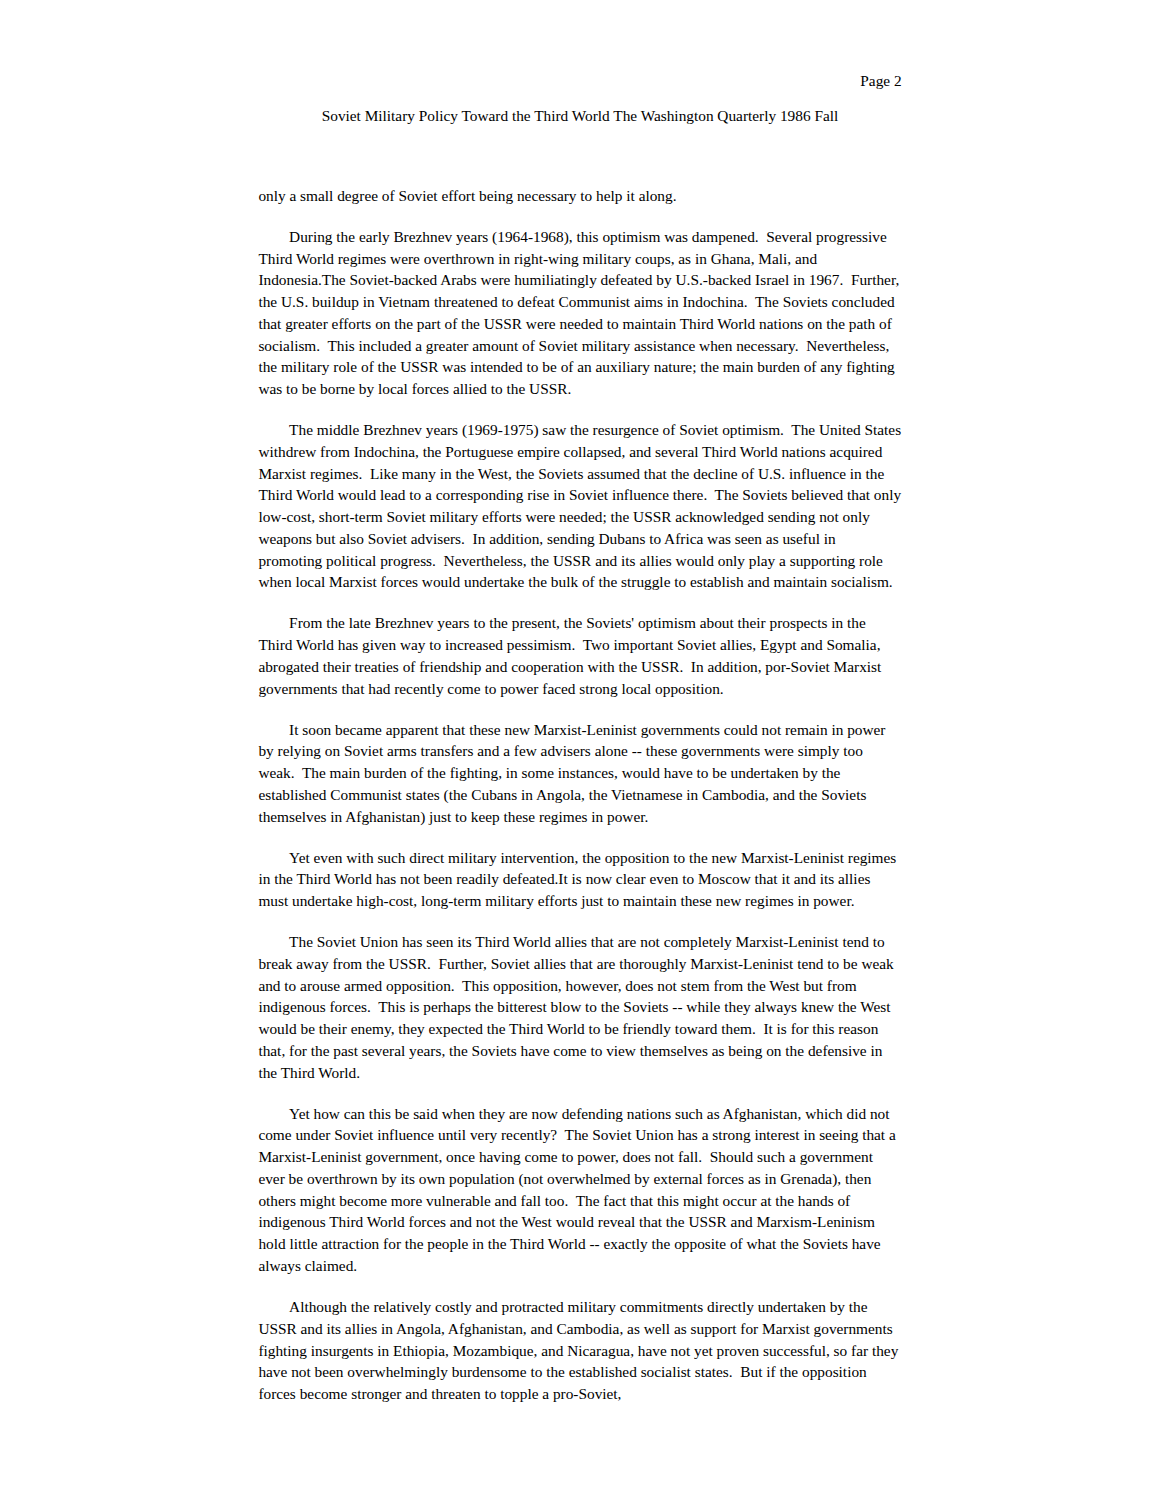Page 2
Soviet Military Policy Toward the Third World The Washington Quarterly 1986 Fall
only a small degree of Soviet effort being necessary to help it along.
During the early Brezhnev years (1964-1968), this optimism was dampened. Several progressive Third World regimes were overthrown in right-wing military coups, as in Ghana, Mali, and Indonesia.The Soviet-backed Arabs were humiliatingly defeated by U.S.-backed Israel in 1967. Further, the U.S. buildup in Vietnam threatened to defeat Communist aims in Indochina. The Soviets concluded that greater efforts on the part of the USSR were needed to maintain Third World nations on the path of socialism. This included a greater amount of Soviet military assistance when necessary. Nevertheless, the military role of the USSR was intended to be of an auxiliary nature; the main burden of any fighting was to be borne by local forces allied to the USSR.
The middle Brezhnev years (1969-1975) saw the resurgence of Soviet optimism. The United States withdrew from Indochina, the Portuguese empire collapsed, and several Third World nations acquired Marxist regimes. Like many in the West, the Soviets assumed that the decline of U.S. influence in the Third World would lead to a corresponding rise in Soviet influence there. The Soviets believed that only low-cost, short-term Soviet military efforts were needed; the USSR acknowledged sending not only weapons but also Soviet advisers. In addition, sending Dubans to Africa was seen as useful in promoting political progress. Nevertheless, the USSR and its allies would only play a supporting role when local Marxist forces would undertake the bulk of the struggle to establish and maintain socialism.
From the late Brezhnev years to the present, the Soviets' optimism about their prospects in the Third World has given way to increased pessimism. Two important Soviet allies, Egypt and Somalia, abrogated their treaties of friendship and cooperation with the USSR. In addition, por-Soviet Marxist governments that had recently come to power faced strong local opposition.
It soon became apparent that these new Marxist-Leninist governments could not remain in power by relying on Soviet arms transfers and a few advisers alone -- these governments were simply too weak. The main burden of the fighting, in some instances, would have to be undertaken by the established Communist states (the Cubans in Angola, the Vietnamese in Cambodia, and the Soviets themselves in Afghanistan) just to keep these regimes in power.
Yet even with such direct military intervention, the opposition to the new Marxist-Leninist regimes in the Third World has not been readily defeated.It is now clear even to Moscow that it and its allies must undertake high-cost, long-term military efforts just to maintain these new regimes in power.
The Soviet Union has seen its Third World allies that are not completely Marxist-Leninist tend to break away from the USSR. Further, Soviet allies that are thoroughly Marxist-Leninist tend to be weak and to arouse armed opposition. This opposition, however, does not stem from the West but from indigenous forces. This is perhaps the bitterest blow to the Soviets -- while they always knew the West would be their enemy, they expected the Third World to be friendly toward them. It is for this reason that, for the past several years, the Soviets have come to view themselves as being on the defensive in the Third World.
Yet how can this be said when they are now defending nations such as Afghanistan, which did not come under Soviet influence until very recently? The Soviet Union has a strong interest in seeing that a Marxist-Leninist government, once having come to power, does not fall. Should such a government ever be overthrown by its own population (not overwhelmed by external forces as in Grenada), then others might become more vulnerable and fall too. The fact that this might occur at the hands of indigenous Third World forces and not the West would reveal that the USSR and Marxism-Leninism hold little attraction for the people in the Third World -- exactly the opposite of what the Soviets have always claimed.
Although the relatively costly and protracted military commitments directly undertaken by the USSR and its allies in Angola, Afghanistan, and Cambodia, as well as support for Marxist governments fighting insurgents in Ethiopia, Mozambique, and Nicaragua, have not yet proven successful, so far they have not been overwhelmingly burdensome to the established socialist states. But if the opposition forces become stronger and threaten to topple a pro-Soviet,